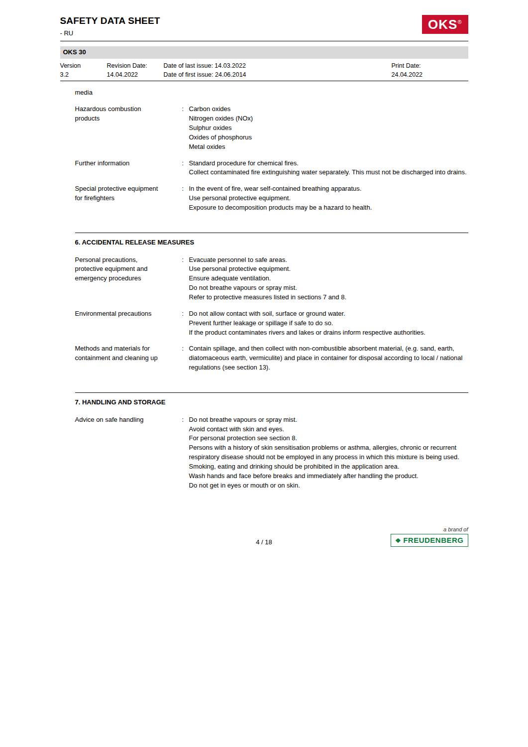SAFETY DATA SHEET
- RU
OKS®
OKS 30
| Version 3.2 | Revision Date: 14.04.2022 | Date of last issue: 14.03.2022 Date of first issue: 24.06.2014 | Print Date: 24.04.2022 |
media
| Hazardous combustion products | : | Carbon oxides Nitrogen oxides (NOx) Sulphur oxides Oxides of phosphorus Metal oxides |
| Further information | : | Standard procedure for chemical fires. Collect contaminated fire extinguishing water separately. This must not be discharged into drains. |
| Special protective equipment for firefighters | : | In the event of fire, wear self-contained breathing apparatus. Use personal protective equipment. Exposure to decomposition products may be a hazard to health. |
6. ACCIDENTAL RELEASE MEASURES
| Personal precautions, protective equipment and emergency procedures | : | Evacuate personnel to safe areas. Use personal protective equipment. Ensure adequate ventilation. Do not breathe vapours or spray mist. Refer to protective measures listed in sections 7 and 8. |
| Environmental precautions | : | Do not allow contact with soil, surface or ground water. Prevent further leakage or spillage if safe to do so. If the product contaminates rivers and lakes or drains inform respective authorities. |
| Methods and materials for containment and cleaning up | : | Contain spillage, and then collect with non-combustible absorbent material, (e.g. sand, earth, diatomaceous earth, vermiculite) and place in container for disposal according to local / national regulations (see section 13). |
7. HANDLING AND STORAGE
| Advice on safe handling | : | Do not breathe vapours or spray mist. Avoid contact with skin and eyes. For personal protection see section 8. Persons with a history of skin sensitisation problems or asthma, allergies, chronic or recurrent respiratory disease should not be employed in any process in which this mixture is being used. Smoking, eating and drinking should be prohibited in the application area. Wash hands and face before breaks and immediately after handling the product. Do not get in eyes or mouth or on skin. |
4 / 18
a brand of
❖FREUDENBERG